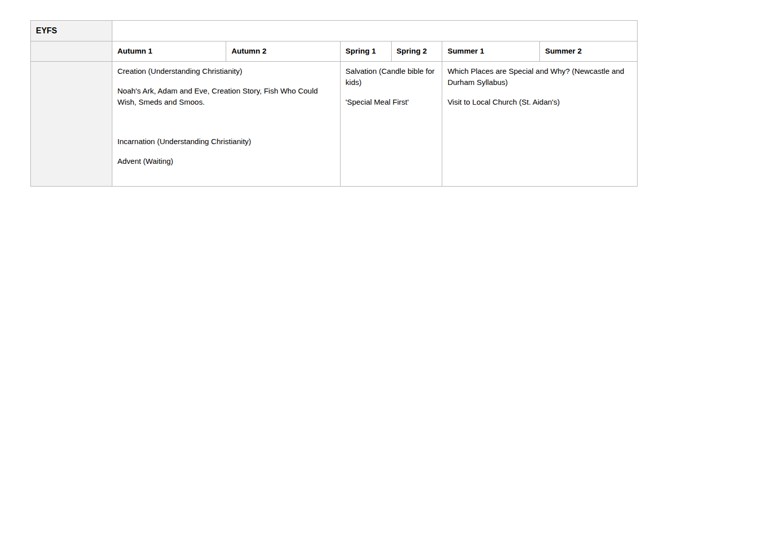| EYFS | |
| | Autumn 1 | Autumn 2 | Spring 1 | Spring 2 | Summer 1 | Summer 2 |
| | Creation (Understanding Christianity) Noah's Ark, Adam and Eve, Creation Story, Fish Who Could Wish, Smeds and Smoos. Incarnation (Understanding Christianity) Advent (Waiting) | Salvation (Candle bible for kids) 'Special Meal First' | Which Places are Special and Why? (Newcastle and Durham Syllabus) Visit to Local Church (St. Aidan's) |